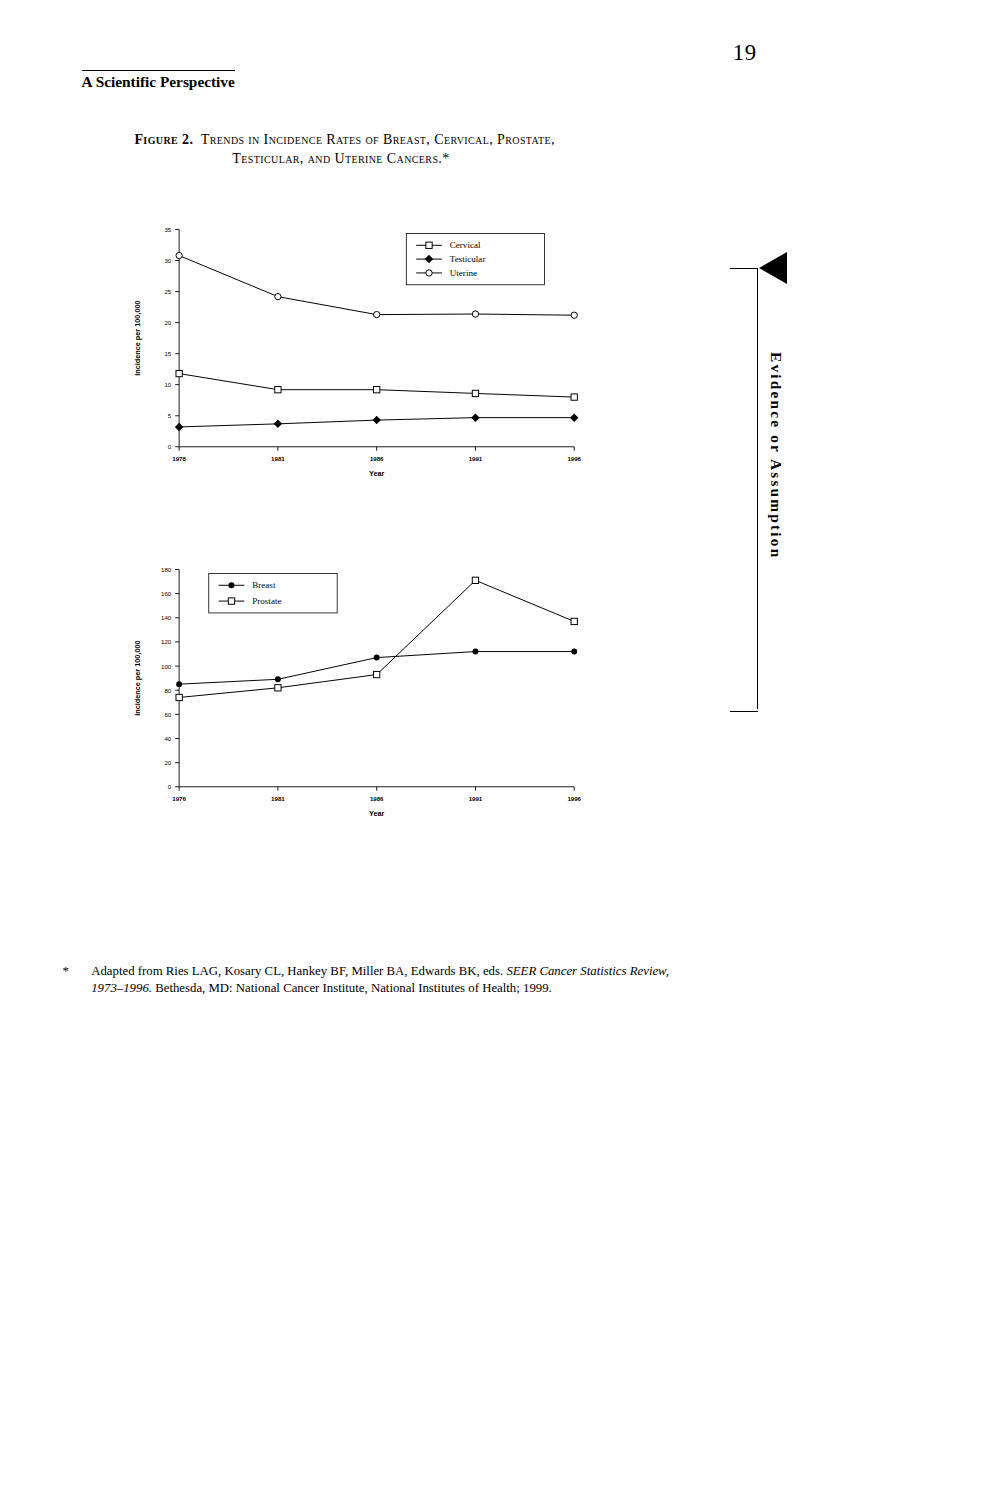19
A Scientific Perspective
Figure 2. Trends in Incidence Rates of Breast, Cervical, Prostate, Testicular, and Uterine Cancers.*
0 5 10 15 20 25 30 35 1978 1981 1986 1991 1996 Year Incidence per 100,000 Cervical Testicular Uterine
0 20 40 60 80 100 120 140 160 180 1976 1981 1986 1991 1996 Year Incidence per 100,000 Breast Prostate
Evidence or Assumption
* Adapted from Ries LAG, Kosary CL, Hankey BF, Miller BA, Edwards BK, eds. SEER Cancer Statistics Review, 1973–1996. Bethesda, MD: National Cancer Institute, National Institutes of Health; 1999.